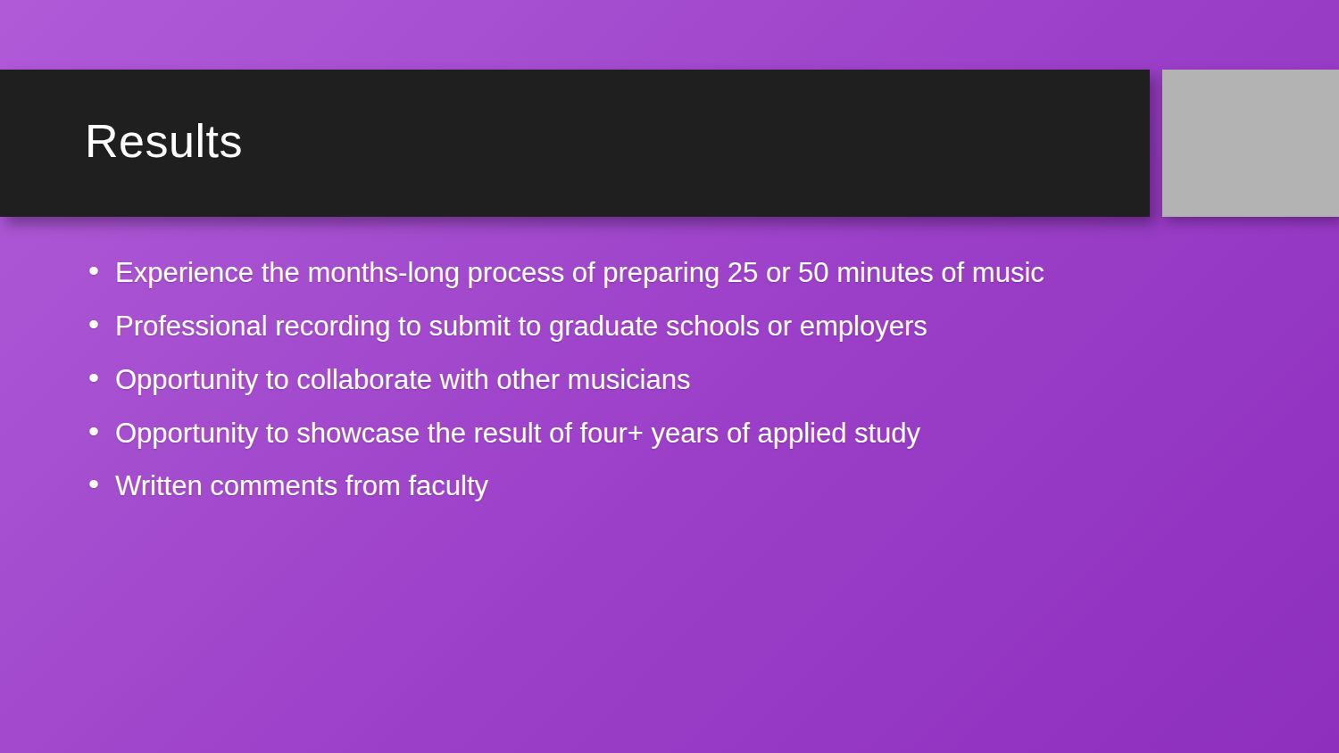Results
Experience the months-long process of preparing 25 or 50 minutes of music
Professional recording to submit to graduate schools or employers
Opportunity to collaborate with other musicians
Opportunity to showcase the result of four+ years of applied study
Written comments from faculty